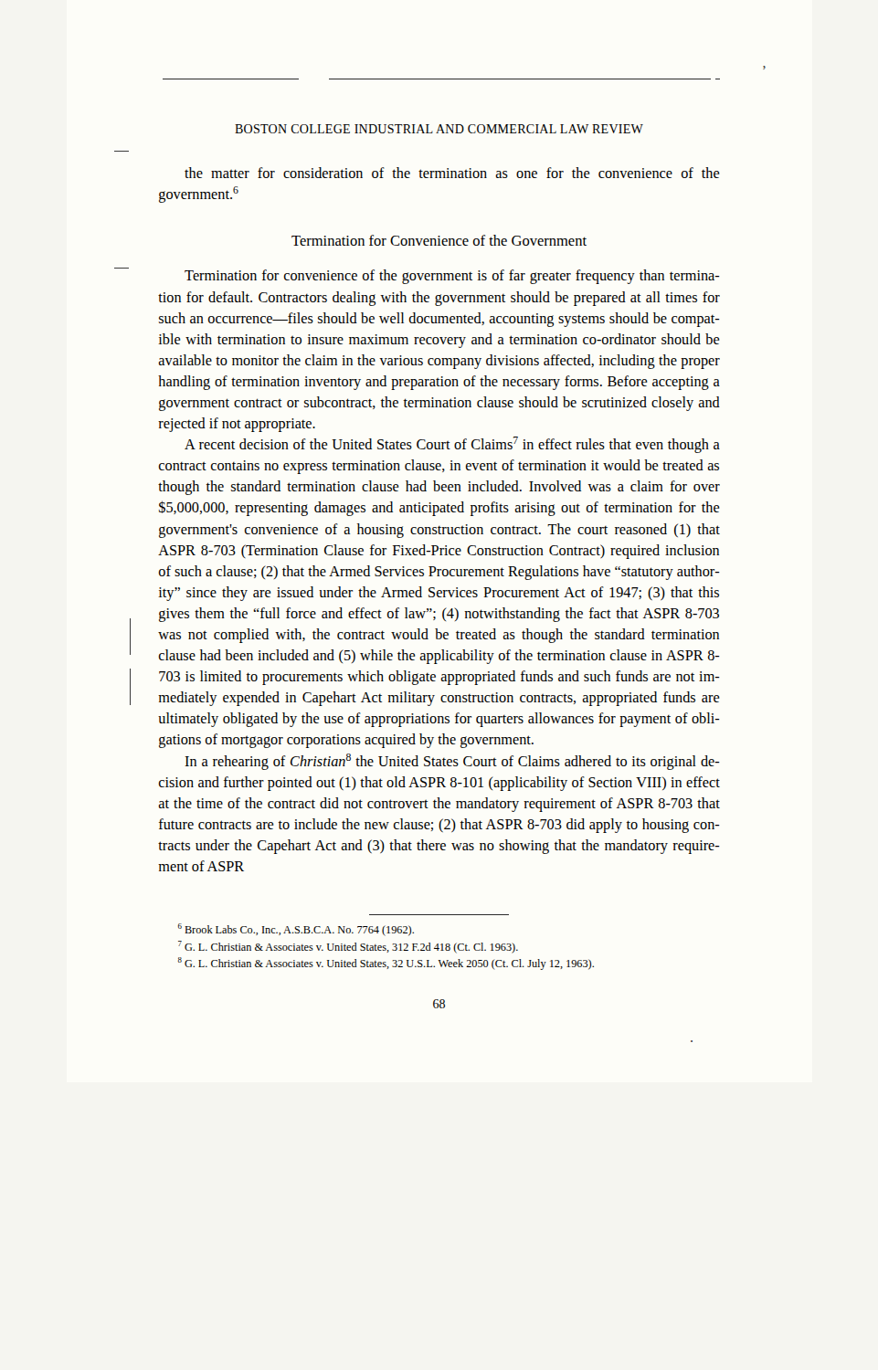,
Boston College Industrial and Commercial Law Review
the matter for consideration of the termination as one for the convenience of the government.6
Termination for Convenience of the Government
Termination for convenience of the government is of far greater frequency than termination for default. Contractors dealing with the government should be prepared at all times for such an occurrence—files should be well documented, accounting systems should be compatible with termination to insure maximum recovery and a termination co-ordinator should be available to monitor the claim in the various company divisions affected, including the proper handling of termination inventory and preparation of the necessary forms. Before accepting a government contract or subcontract, the termination clause should be scrutinized closely and rejected if not appropriate.
A recent decision of the United States Court of Claims7 in effect rules that even though a contract contains no express termination clause, in event of termination it would be treated as though the standard termination clause had been included. Involved was a claim for over $5,000,000, representing damages and anticipated profits arising out of termination for the government's convenience of a housing construction contract. The court reasoned (1) that ASPR 8-703 (Termination Clause for Fixed-Price Construction Contract) required inclusion of such a clause; (2) that the Armed Services Procurement Regulations have “statutory authority” since they are issued under the Armed Services Procurement Act of 1947; (3) that this gives them the “full force and effect of law”; (4) notwithstanding the fact that ASPR 8-703 was not complied with, the contract would be treated as though the standard termination clause had been included and (5) while the applicability of the termination clause in ASPR 8-703 is limited to procurements which obligate appropriated funds and such funds are not immediately expended in Capehart Act military construction contracts, appropriated funds are ultimately obligated by the use of appropriations for quarters allowances for payment of obligations of mortgagor corporations acquired by the government.
In a rehearing of Christian8 the United States Court of Claims adhered to its original decision and further pointed out (1) that old ASPR 8-101 (applicability of Section VIII) in effect at the time of the contract did not controvert the mandatory requirement of ASPR 8-703 that future contracts are to include the new clause; (2) that ASPR 8-703 did apply to housing contracts under the Capehart Act and (3) that there was no showing that the mandatory requirement of ASPR
6 Brook Labs Co., Inc., A.S.B.C.A. No. 7764 (1962).
7 G. L. Christian & Associates v. United States, 312 F.2d 418 (Ct. Cl. 1963).
8 G. L. Christian & Associates v. United States, 32 U.S.L. Week 2050 (Ct. Cl. July 12, 1963).
68
.